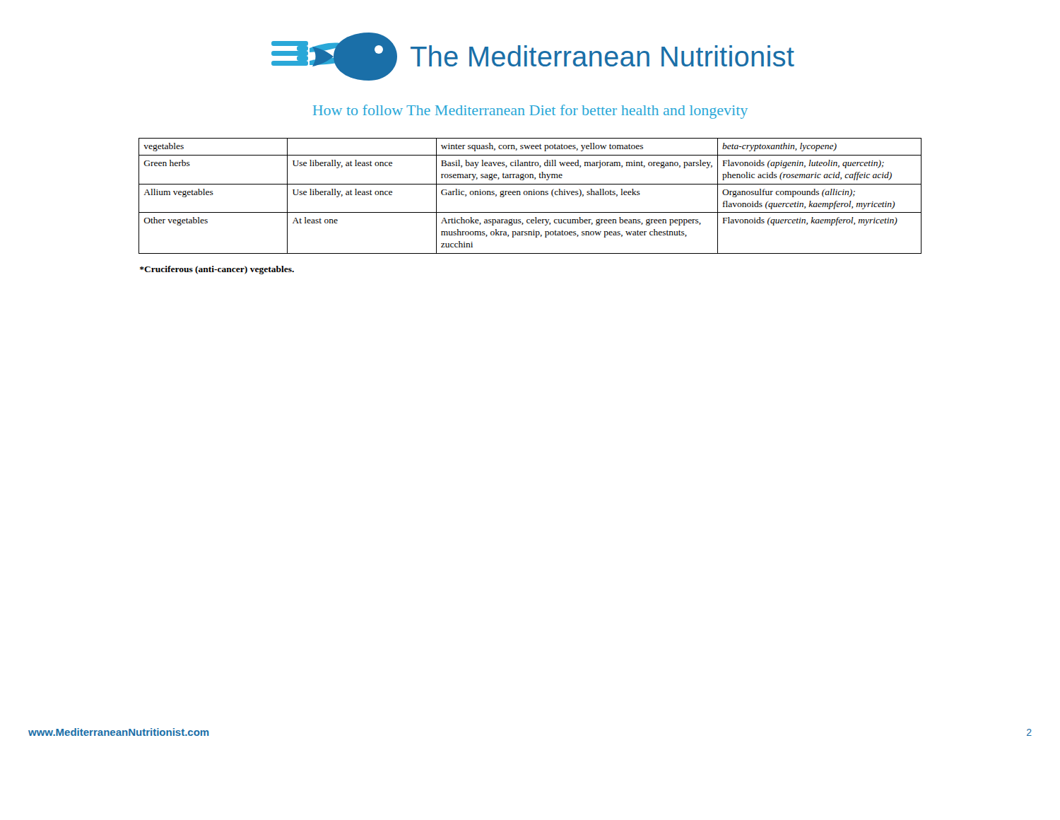The Mediterranean Nutritionist
How to follow The Mediterranean Diet for better health and longevity
| vegetables | | winter squash, corn, sweet potatoes, yellow tomatoes | beta-cryptoxanthin, lycopene) |
| Green herbs | Use liberally, at least once | Basil, bay leaves, cilantro, dill weed, marjoram, mint, oregano, parsley, rosemary, sage, tarragon, thyme | Flavonoids (apigenin, luteolin, quercetin); phenolic acids (rosemaric acid, caffeic acid) |
| Allium vegetables | Use liberally, at least once | Garlic, onions, green onions (chives), shallots, leeks | Organosulfur compounds (allicin); flavonoids (quercetin, kaempferol, myricetin) |
| Other vegetables | At least one | Artichoke, asparagus, celery, cucumber, green beans, green peppers, mushrooms, okra, parsnip, potatoes, snow peas, water chestnuts, zucchini | Flavonoids (quercetin, kaempferol, myricetin) |
*Cruciferous (anti-cancer) vegetables.
www.MediterraneanNutritionist.com
2